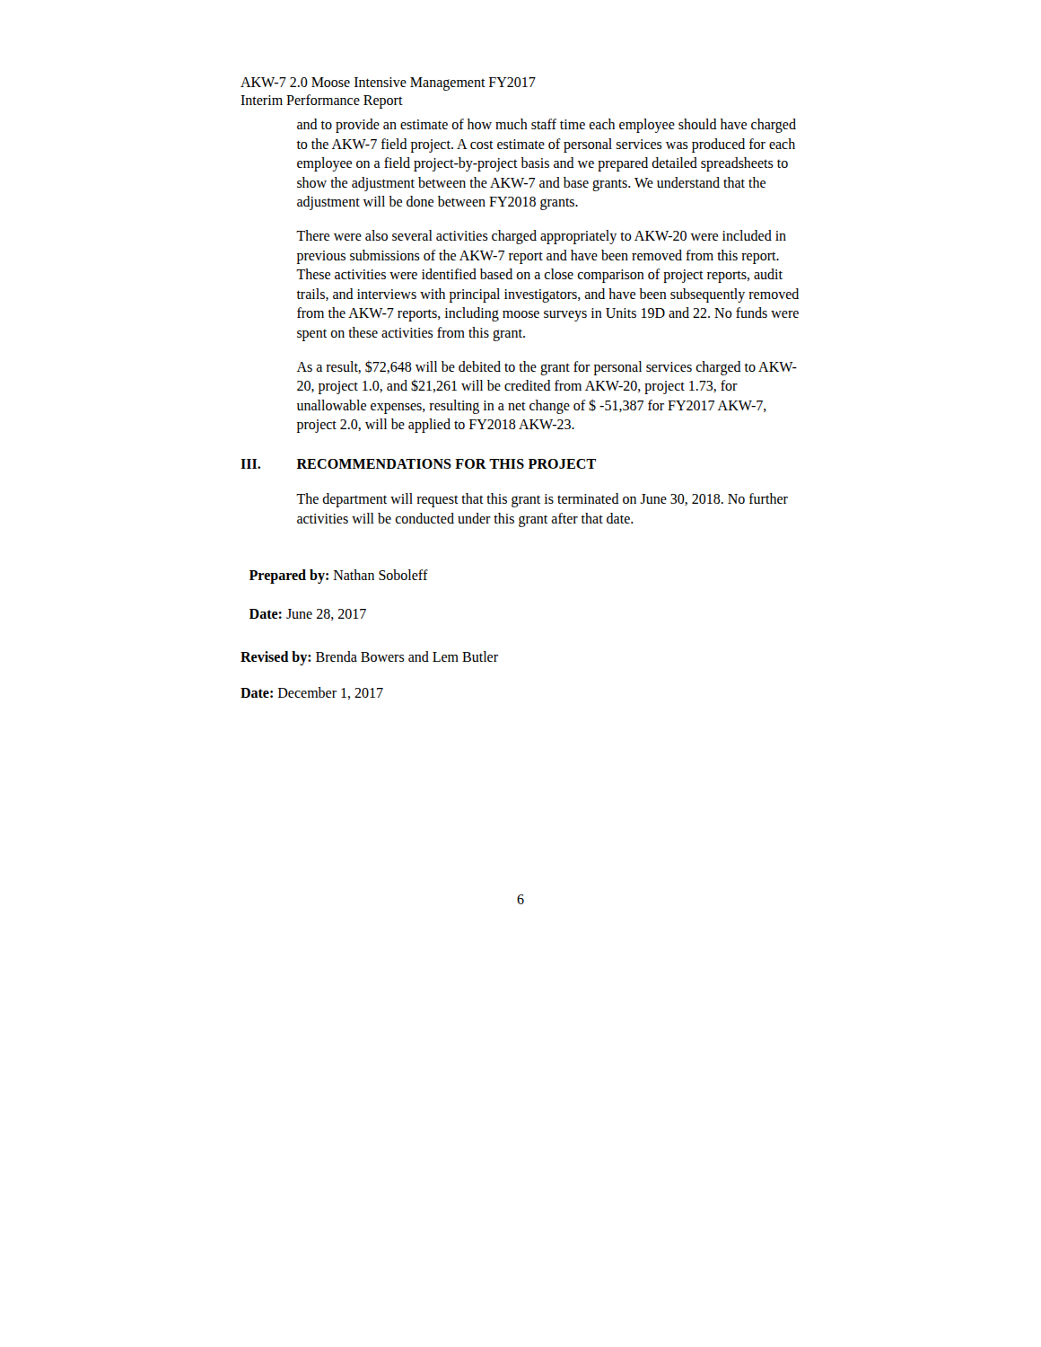AKW-7 2.0 Moose Intensive Management FY2017
Interim Performance Report
and to provide an estimate of how much staff time each employee should have charged to the AKW-7 field project. A cost estimate of personal services was produced for each employee on a field project-by-project basis and we prepared detailed spreadsheets to show the adjustment between the AKW-7 and base grants. We understand that the adjustment will be done between FY2018 grants.
There were also several activities charged appropriately to AKW-20 were included in previous submissions of the AKW-7 report and have been removed from this report. These activities were identified based on a close comparison of project reports, audit trails, and interviews with principal investigators, and have been subsequently removed from the AKW-7 reports, including moose surveys in Units 19D and 22. No funds were spent on these activities from this grant.
As a result, $72,648 will be debited to the grant for personal services charged to AKW-20, project 1.0, and $21,261 will be credited from AKW-20, project 1.73, for unallowable expenses, resulting in a net change of $ -51,387 for FY2017 AKW-7, project 2.0, will be applied to FY2018 AKW-23.
III. RECOMMENDATIONS FOR THIS PROJECT
The department will request that this grant is terminated on June 30, 2018. No further activities will be conducted under this grant after that date.
Prepared by: Nathan Soboleff
Date: June 28, 2017
Revised by: Brenda Bowers and Lem Butler
Date: December 1, 2017
6